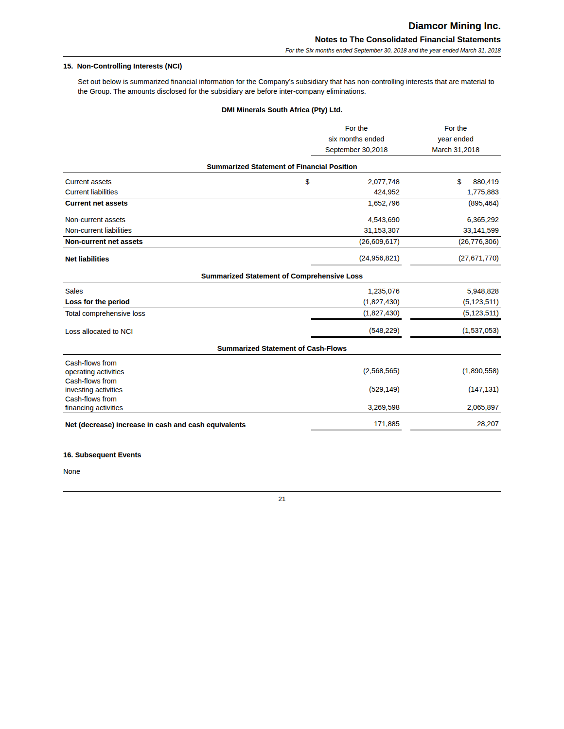Diamcor Mining Inc.
Notes to The Consolidated Financial Statements
For the Six months ended September 30, 2018 and the year ended March 31, 2018
15. Non-Controlling Interests (NCI)
Set out below is summarized financial information for the Company’s subsidiary that has non-controlling interests that are material to the Group. The amounts disclosed for the subsidiary are before inter-company eliminations.
DMI Minerals South Africa (Pty) Ltd.
| | | For the | | For the |
| | | six months ended | | year ended |
| | | September 30,2018 | | March 31,2018 |
| Summarized Statement of Financial Position |
| Current assets | $ | 2,077,748 | | $ 880,419 |
| Current liabilities | | 424,952 | | 1,775,883 |
| Current net assets | | 1,652,796 | | (895,464) |
| Non-current assets | | 4,543,690 | | 6,365,292 |
| Non-current liabilities | | 31,153,307 | | 33,141,599 |
| Non-current net assets | | (26,609,617) | | (26,776,306) |
| Net liabilities | | (24,956,821) | | (27,671,770) |
| Summarized Statement of Comprehensive Loss |
| Sales | | 1,235,076 | | 5,948,828 |
| Loss for the period | | (1,827,430) | | (5,123,511) |
| Total comprehensive loss | | (1,827,430) | | (5,123,511) |
| Loss allocated to NCI | | (548,229) | | (1,537,053) |
| Summarized Statement of Cash-Flows |
| Cash-flows from operating activities | | (2,568,565) | | (1,890,558) |
| Cash-flows from investing activities | | (529,149) | | (147,131) |
| Cash-flows from financing activities | | 3,269,598 | | 2,065,897 |
| Net (decrease) increase in cash and cash equivalents | | 171,885 | | 28,207 |
16. Subsequent Events
None
21